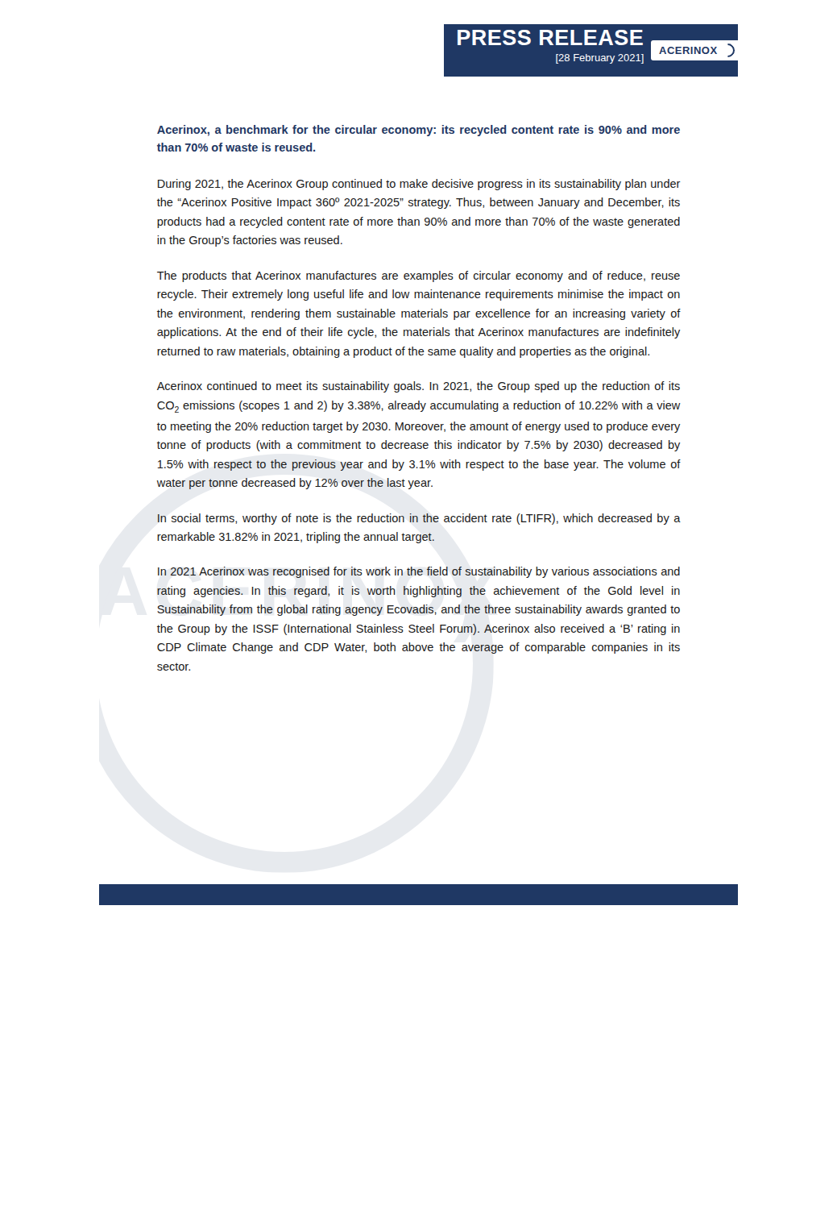PRESS RELEASE
[28 February 2021]
ACERINOX
ACERINOX
)
Acerinox, a benchmark for the circular economy: its recycled content rate is 90% and more than 70% of waste is reused.
During 2021, the Acerinox Group continued to make decisive progress in its sustainability plan under the “Acerinox Positive Impact 360º 2021-2025” strategy. Thus, between January and December, its products had a recycled content rate of more than 90% and more than 70% of the waste generated in the Group’s factories was reused.
The products that Acerinox manufactures are examples of circular economy and of reduce, reuse recycle. Their extremely long useful life and low maintenance requirements minimise the impact on the environment, rendering them sustainable materials par excellence for an increasing variety of applications. At the end of their life cycle, the materials that Acerinox manufactures are indefinitely returned to raw materials, obtaining a product of the same quality and properties as the original.
Acerinox continued to meet its sustainability goals. In 2021, the Group sped up the reduction of its CO2 emissions (scopes 1 and 2) by 3.38%, already accumulating a reduction of 10.22% with a view to meeting the 20% reduction target by 2030. Moreover, the amount of energy used to produce every tonne of products (with a commitment to decrease this indicator by 7.5% by 2030) decreased by 1.5% with respect to the previous year and by 3.1% with respect to the base year. The volume of water per tonne decreased by 12% over the last year.
In social terms, worthy of note is the reduction in the accident rate (LTIFR), which decreased by a remarkable 31.82% in 2021, tripling the annual target.
In 2021 Acerinox was recognised for its work in the field of sustainability by various associations and rating agencies. In this regard, it is worth highlighting the achievement of the Gold level in Sustainability from the global rating agency Ecovadis, and the three sustainability awards granted to the Group by the ISSF (International Stainless Steel Forum). Acerinox also received a ‘B’ rating in CDP Climate Change and CDP Water, both above the average of comparable companies in its sector.